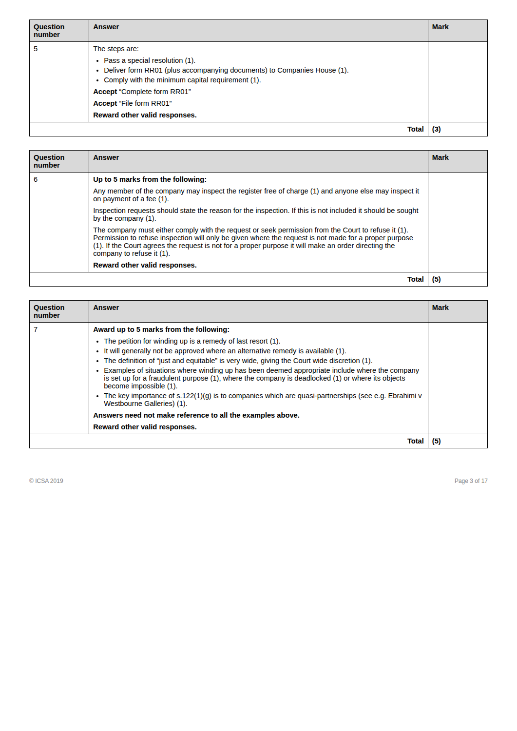| Question number | Answer | Mark |
| --- | --- | --- |
| 5 | The steps are: Pass a special resolution (1). Deliver form RR01 (plus accompanying documents) to Companies House (1). Comply with the minimum capital requirement (1). Accept “Complete form RR01” Accept “File form RR01” Reward other valid responses. | |
| Total | (3) |
| Question number | Answer | Mark |
| --- | --- | --- |
| 6 | Up to 5 marks from the following: Any member of the company may inspect the register free of charge (1) and anyone else may inspect it on payment of a fee (1). Inspection requests should state the reason for the inspection. If this is not included it should be sought by the company (1). The company must either comply with the request or seek permission from the Court to refuse it (1). Permission to refuse inspection will only be given where the request is not made for a proper purpose (1). If the Court agrees the request is not for a proper purpose it will make an order directing the company to refuse it (1). Reward other valid responses. | |
| Total | (5) |
| Question number | Answer | Mark |
| --- | --- | --- |
| 7 | Award up to 5 marks from the following: The petition for winding up is a remedy of last resort (1). It will generally not be approved where an alternative remedy is available (1). The definition of “just and equitable” is very wide, giving the Court wide discretion (1). Examples of situations where winding up has been deemed appropriate include where the company is set up for a fraudulent purpose (1), where the company is deadlocked (1) or where its objects become impossible (1). The key importance of s.122(1)(g) is to companies which are quasi-partnerships (see e.g. Ebrahimi v Westbourne Galleries) (1). Answers need not make reference to all the examples above. Reward other valid responses. | |
| Total | (5) |
© ICSA 2019 Page 3 of 17